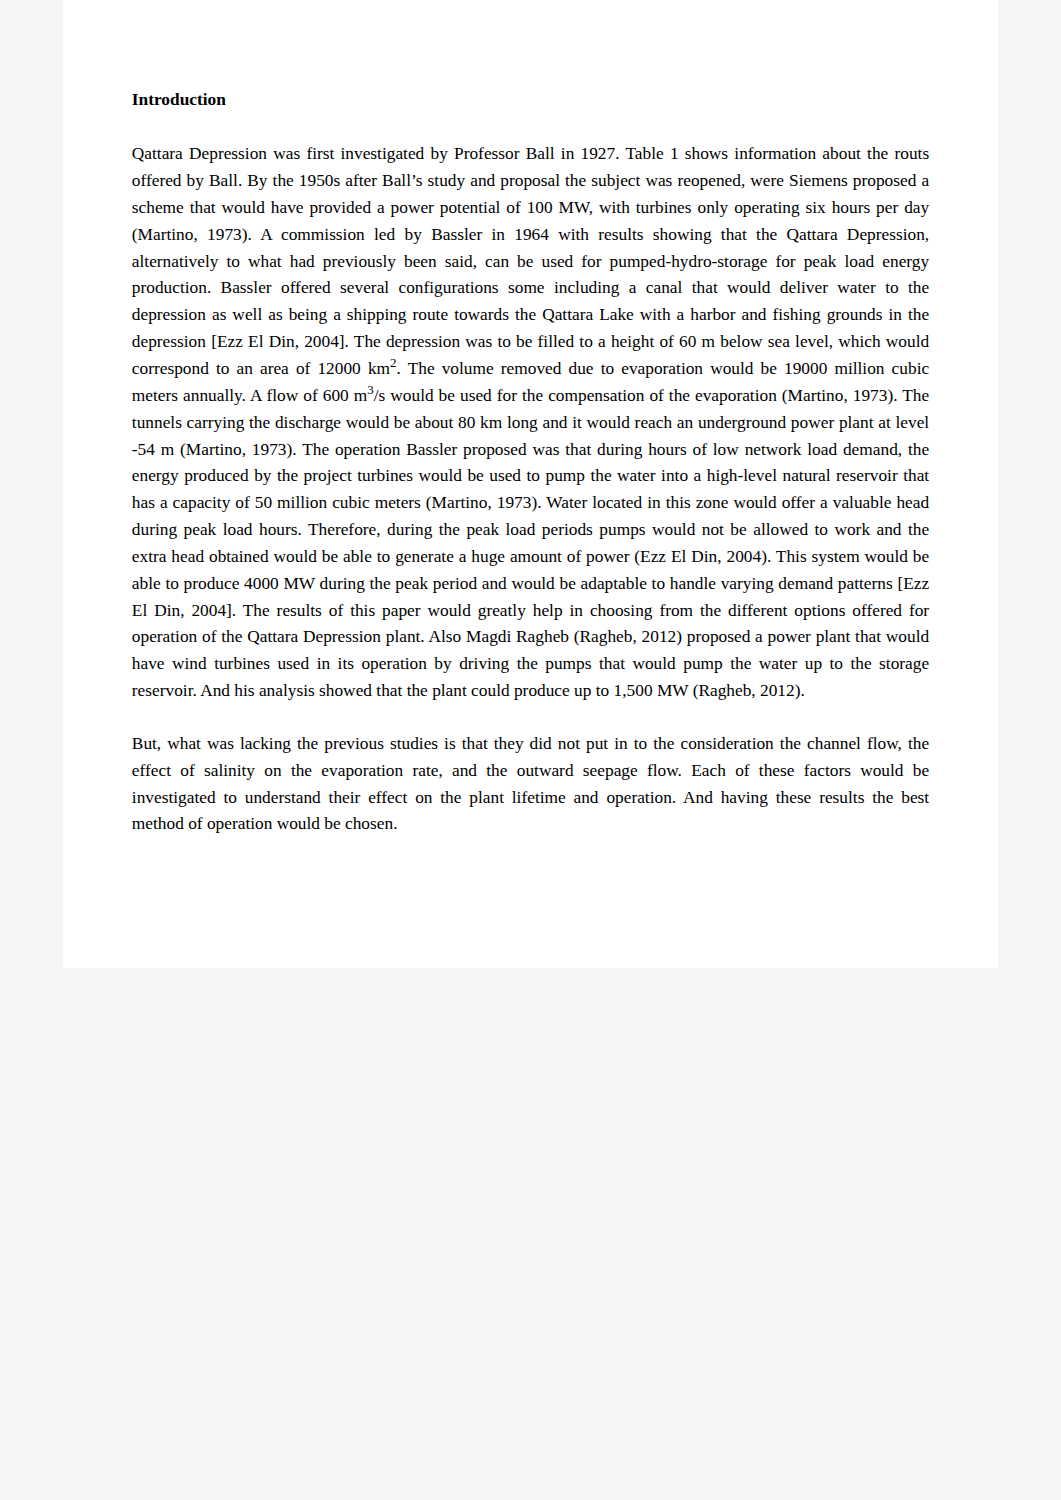Introduction
Qattara Depression was first investigated by Professor Ball in 1927. Table 1 shows information about the routs offered by Ball. By the 1950s after Ball’s study and proposal the subject was reopened, were Siemens proposed a scheme that would have provided a power potential of 100 MW, with turbines only operating six hours per day (Martino, 1973). A commission led by Bassler in 1964 with results showing that the Qattara Depression, alternatively to what had previously been said, can be used for pumped-hydro-storage for peak load energy production. Bassler offered several configurations some including a canal that would deliver water to the depression as well as being a shipping route towards the Qattara Lake with a harbor and fishing grounds in the depression [Ezz El Din, 2004]. The depression was to be filled to a height of 60 m below sea level, which would correspond to an area of 12000 km2. The volume removed due to evaporation would be 19000 million cubic meters annually. A flow of 600 m3/s would be used for the compensation of the evaporation (Martino, 1973). The tunnels carrying the discharge would be about 80 km long and it would reach an underground power plant at level -54 m (Martino, 1973). The operation Bassler proposed was that during hours of low network load demand, the energy produced by the project turbines would be used to pump the water into a high-level natural reservoir that has a capacity of 50 million cubic meters (Martino, 1973). Water located in this zone would offer a valuable head during peak load hours. Therefore, during the peak load periods pumps would not be allowed to work and the extra head obtained would be able to generate a huge amount of power (Ezz El Din, 2004). This system would be able to produce 4000 MW during the peak period and would be adaptable to handle varying demand patterns [Ezz El Din, 2004]. The results of this paper would greatly help in choosing from the different options offered for operation of the Qattara Depression plant. Also Magdi Ragheb (Ragheb, 2012) proposed a power plant that would have wind turbines used in its operation by driving the pumps that would pump the water up to the storage reservoir. And his analysis showed that the plant could produce up to 1,500 MW (Ragheb, 2012).
But, what was lacking the previous studies is that they did not put in to the consideration the channel flow, the effect of salinity on the evaporation rate, and the outward seepage flow. Each of these factors would be investigated to understand their effect on the plant lifetime and operation. And having these results the best method of operation would be chosen.